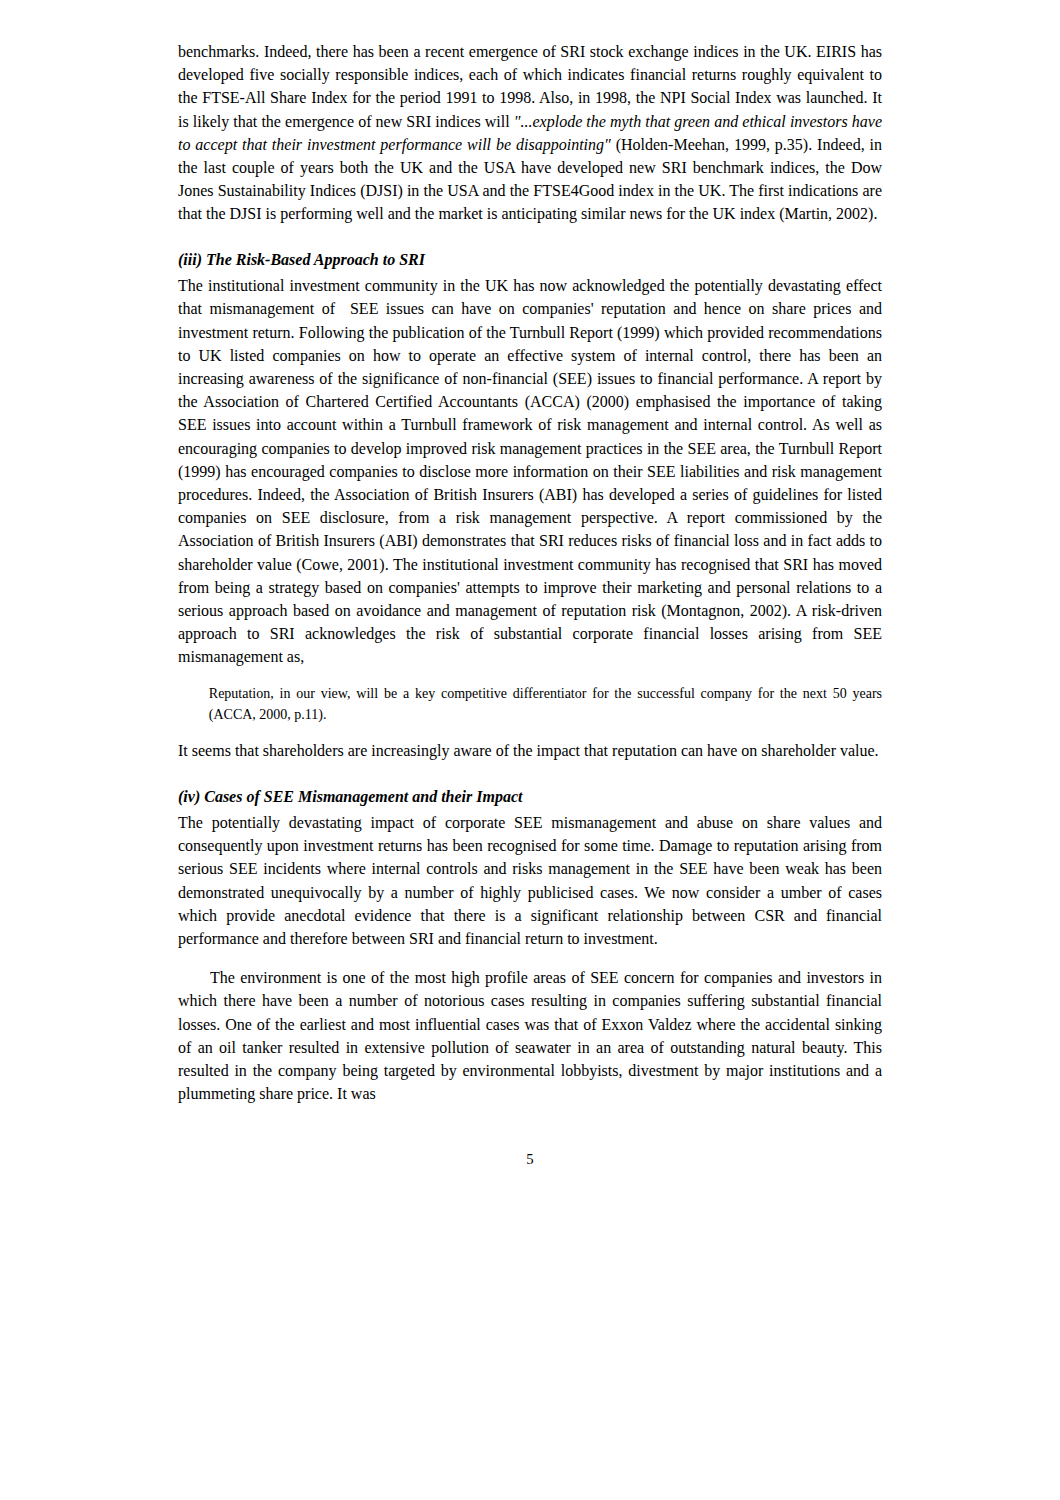benchmarks. Indeed, there has been a recent emergence of SRI stock exchange indices in the UK. EIRIS has developed five socially responsible indices, each of which indicates financial returns roughly equivalent to the FTSE-All Share Index for the period 1991 to 1998. Also, in 1998, the NPI Social Index was launched. It is likely that the emergence of new SRI indices will "...explode the myth that green and ethical investors have to accept that their investment performance will be disappointing" (Holden-Meehan, 1999, p.35). Indeed, in the last couple of years both the UK and the USA have developed new SRI benchmark indices, the Dow Jones Sustainability Indices (DJSI) in the USA and the FTSE4Good index in the UK. The first indications are that the DJSI is performing well and the market is anticipating similar news for the UK index (Martin, 2002).
(iii) The Risk-Based Approach to SRI
The institutional investment community in the UK has now acknowledged the potentially devastating effect that mismanagement of SEE issues can have on companies' reputation and hence on share prices and investment return. Following the publication of the Turnbull Report (1999) which provided recommendations to UK listed companies on how to operate an effective system of internal control, there has been an increasing awareness of the significance of non-financial (SEE) issues to financial performance. A report by the Association of Chartered Certified Accountants (ACCA) (2000) emphasised the importance of taking SEE issues into account within a Turnbull framework of risk management and internal control. As well as encouraging companies to develop improved risk management practices in the SEE area, the Turnbull Report (1999) has encouraged companies to disclose more information on their SEE liabilities and risk management procedures. Indeed, the Association of British Insurers (ABI) has developed a series of guidelines for listed companies on SEE disclosure, from a risk management perspective. A report commissioned by the Association of British Insurers (ABI) demonstrates that SRI reduces risks of financial loss and in fact adds to shareholder value (Cowe, 2001). The institutional investment community has recognised that SRI has moved from being a strategy based on companies' attempts to improve their marketing and personal relations to a serious approach based on avoidance and management of reputation risk (Montagnon, 2002). A risk-driven approach to SRI acknowledges the risk of substantial corporate financial losses arising from SEE mismanagement as,
Reputation, in our view, will be a key competitive differentiator for the successful company for the next 50 years (ACCA, 2000, p.11).
It seems that shareholders are increasingly aware of the impact that reputation can have on shareholder value.
(iv) Cases of SEE Mismanagement and their Impact
The potentially devastating impact of corporate SEE mismanagement and abuse on share values and consequently upon investment returns has been recognised for some time. Damage to reputation arising from serious SEE incidents where internal controls and risks management in the SEE have been weak has been demonstrated unequivocally by a number of highly publicised cases. We now consider a umber of cases which provide anecdotal evidence that there is a significant relationship between CSR and financial performance and therefore between SRI and financial return to investment.
The environment is one of the most high profile areas of SEE concern for companies and investors in which there have been a number of notorious cases resulting in companies suffering substantial financial losses. One of the earliest and most influential cases was that of Exxon Valdez where the accidental sinking of an oil tanker resulted in extensive pollution of seawater in an area of outstanding natural beauty. This resulted in the company being targeted by environmental lobbyists, divestment by major institutions and a plummeting share price. It was
5